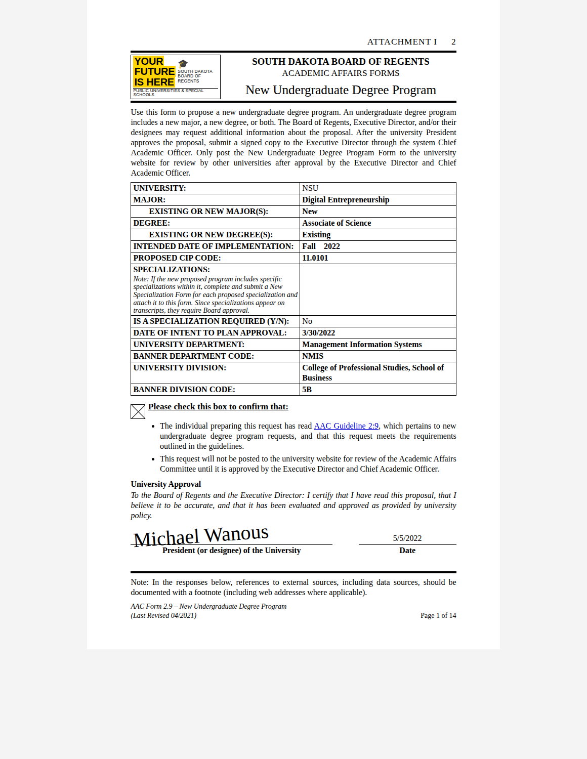ATTACHMENT I2
YOUR
FUTURE
IS HERE
🎓
South Dakota
Board of
Regents
Public Universities & Special Schools
SOUTH DAKOTA BOARD OF REGENTS
ACADEMIC AFFAIRS FORMS
New Undergraduate Degree Program
Use this form to propose a new undergraduate degree program. An undergraduate degree program includes a new major, a new degree, or both. The Board of Regents, Executive Director, and/or their designees may request additional information about the proposal. After the university President approves the proposal, submit a signed copy to the Executive Director through the system Chief Academic Officer. Only post the New Undergraduate Degree Program Form to the university website for review by other universities after approval by the Executive Director and Chief Academic Officer.
| UNIVERSITY: | NSU |
| MAJOR: | Digital Entrepreneurship |
| EXISTING OR NEW MAJOR(S): | New |
| DEGREE: | Associate of Science |
| EXISTING OR NEW DEGREE(S): | Existing |
| INTENDED DATE OF IMPLEMENTATION: | Fall 2022 |
| PROPOSED CIP CODE: | 11.0101 |
| SPECIALIZATIONS: Note: If the new proposed program includes specific specializations within it, complete and submit a New Specialization Form for each proposed specialization and attach it to this form. Since specializations appear on transcripts, they require Board approval. | |
| IS A SPECIALIZATION REQUIRED (Y/N): | No |
| DATE OF INTENT TO PLAN APPROVAL: | 3/30/2022 |
| UNIVERSITY DEPARTMENT: | Management Information Systems |
| BANNER DEPARTMENT CODE: | NMIS |
| UNIVERSITY DIVISION: | College of Professional Studies, School of Business |
| BANNER DIVISION CODE: | 5B |
Please check this box to confirm that:
The individual preparing this request has read AAC Guideline 2:9, which pertains to new undergraduate degree program requests, and that this request meets the requirements outlined in the guidelines.
This request will not be posted to the university website for review of the Academic Affairs Committee until it is approved by the Executive Director and Chief Academic Officer.
University Approval
To the Board of Regents and the Executive Director: I certify that I have read this proposal, that I believe it to be accurate, and that it has been evaluated and approved as provided by university policy.
Michael Wanous
President (or designee) of the University
5/5/2022
Date
Note: In the responses below, references to external sources, including data sources, should be documented with a footnote (including web addresses where applicable).
AAC Form 2.9 – New Undergraduate Degree Program (Last Revised 04/2021)
Page 1 of 14